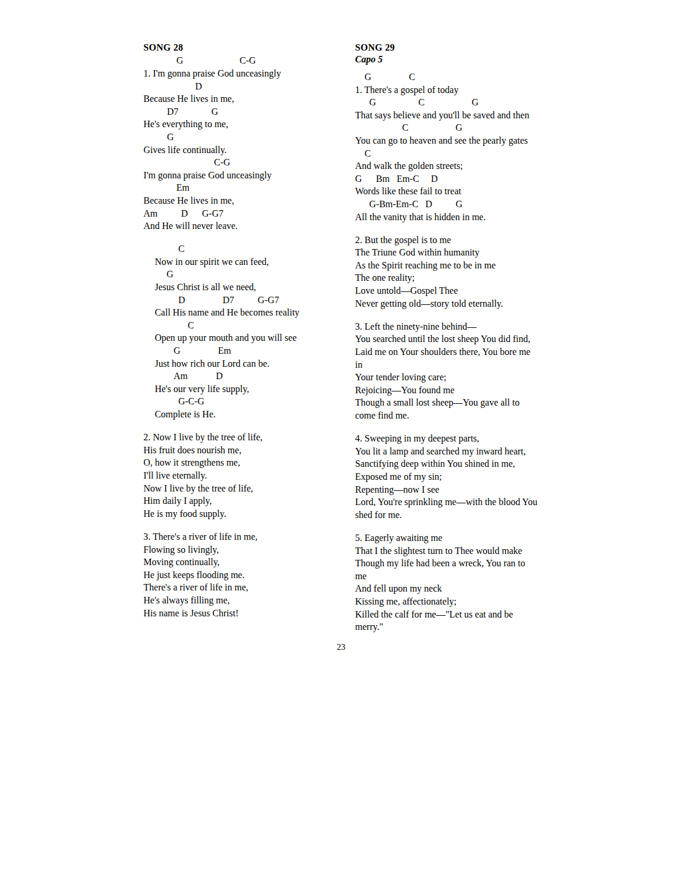SONG 28
              G                        C-G
1. I'm gonna praise God unceasingly
                      D
Because He lives in me,
          D7              G
He's everything to me,
          G
Gives life continually.
                              C-G
I'm gonna praise God unceasingly
              Em
Because He lives in me,
Am          D      G-G7
And He will never leave.
          C
Now in our spirit we can feed,
     G
Jesus Christ is all we need,
          D                D7          G-G7
Call His name and He becomes reality
              C
Open up your mouth and you will see
        G                Em
Just how rich our Lord can be.
        Am            D
He's our very life supply,
          G-C-G
Complete is He.
2. Now I live by the tree of life,
His fruit does nourish me,
O, how it strengthens me,
I'll live eternally.
Now I live by the tree of life,
Him daily I apply,
He is my food supply.
3. There's a river of life in me,
Flowing so livingly,
Moving continually,
He just keeps flooding me.
There's a river of life in me,
He's always filling me,
His name is Jesus Christ!
SONG 29
Capo 5
    G                C
1. There's a gospel of today
      G                  C                    G
That says believe and you'll be saved and then
                    C                    G
You can go to heaven and see the pearly gates
    C
And walk the golden streets;
G      Bm   Em-C     D
Words like these fail to treat
      G-Bm-Em-C   D          G
All the vanity that is hidden in me.
2. But the gospel is to me
The Triune God within humanity
As the Spirit reaching me to be in me
The one reality;
Love untold—Gospel Thee
Never getting old—story told eternally.
3. Left the ninety-nine behind—
You searched until the lost sheep You did find,
Laid me on Your shoulders there, You bore me in
Your tender loving care;
Rejoicing—You found me
Though a small lost sheep—You gave all to come find me.
4. Sweeping in my deepest parts,
You lit a lamp and searched my inward heart,
Sanctifying deep within You shined in me,
Exposed me of my sin;
Repenting—now I see
Lord, You're sprinkling me—with the blood You shed for me.
5. Eagerly awaiting me
That I the slightest turn to Thee would make
Though my life had been a wreck, You ran to me
And fell upon my neck
Kissing me, affectionately;
Killed the calf for me—"Let us eat and be merry."
23